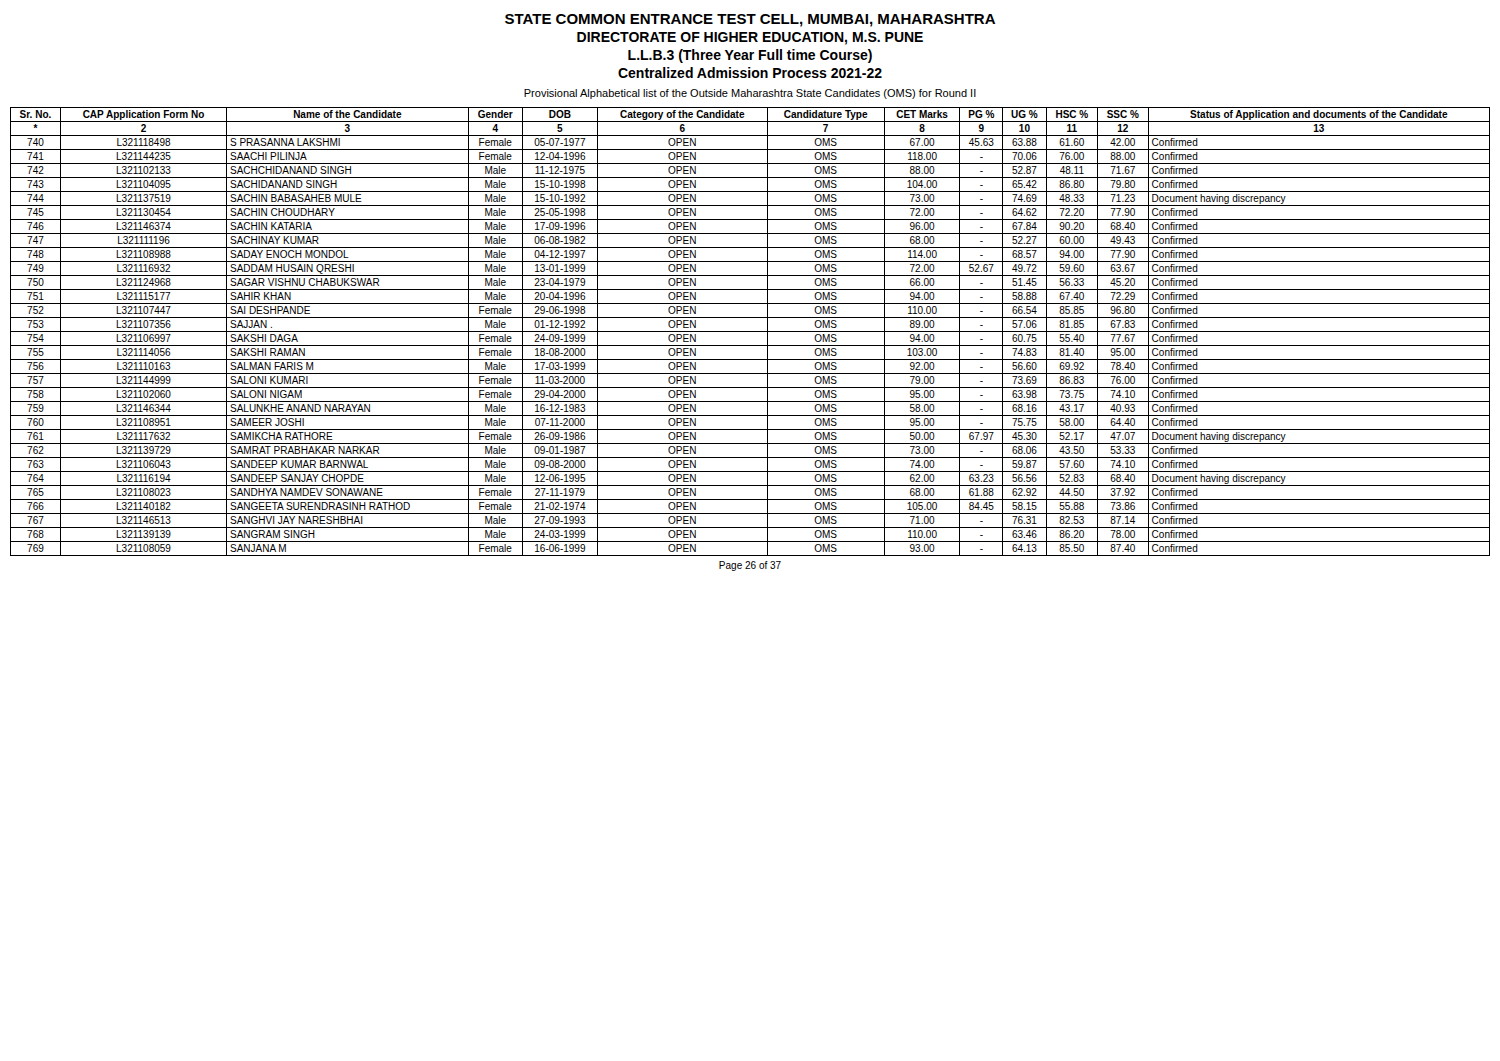STATE COMMON ENTRANCE TEST CELL, MUMBAI, MAHARASHTRA
DIRECTORATE OF HIGHER EDUCATION, M.S. PUNE
L.L.B.3 (Three Year Full time Course)
Centralized Admission Process 2021-22
Provisional Alphabetical list of the Outside Maharashtra State Candidates (OMS) for Round II
| Sr. No. | CAP Application Form No | Name of the Candidate | Gender | DOB | Category of the Candidate | Candidature Type | CET Marks | PG % | UG % | HSC % | SSC % | Status of Application and documents of the Candidate |
| --- | --- | --- | --- | --- | --- | --- | --- | --- | --- | --- | --- | --- |
| * | 2 | 3 | 4 | 5 | 6 | 7 | 8 | 9 | 10 | 11 | 12 | 13 |
| 740 | L321118498 | S PRASANNA LAKSHMI | Female | 05-07-1977 | OPEN | OMS | 67.00 | 45.63 | 63.88 | 61.60 | 42.00 | Confirmed |
| 741 | L321144235 | SAACHI PILINJA | Female | 12-04-1996 | OPEN | OMS | 118.00 | - | 70.06 | 76.00 | 88.00 | Confirmed |
| 742 | L321102133 | SACHCHIDANAND SINGH | Male | 11-12-1975 | OPEN | OMS | 88.00 | - | 52.87 | 48.11 | 71.67 | Confirmed |
| 743 | L321104095 | SACHIDANAND SINGH | Male | 15-10-1998 | OPEN | OMS | 104.00 | - | 65.42 | 86.80 | 79.80 | Confirmed |
| 744 | L321137519 | SACHIN BABASAHEB MULE | Male | 15-10-1992 | OPEN | OMS | 73.00 | - | 74.69 | 48.33 | 71.23 | Document having discrepancy |
| 745 | L321130454 | SACHIN CHOUDHARY | Male | 25-05-1998 | OPEN | OMS | 72.00 | - | 64.62 | 72.20 | 77.90 | Confirmed |
| 746 | L321146374 | SACHIN KATARIA | Male | 17-09-1996 | OPEN | OMS | 96.00 | - | 67.84 | 90.20 | 68.40 | Confirmed |
| 747 | L321111196 | SACHINAY KUMAR | Male | 06-08-1982 | OPEN | OMS | 68.00 | - | 52.27 | 60.00 | 49.43 | Confirmed |
| 748 | L321108988 | SADAY ENOCH MONDOL | Male | 04-12-1997 | OPEN | OMS | 114.00 | - | 68.57 | 94.00 | 77.90 | Confirmed |
| 749 | L321116932 | SADDAM HUSAIN QRESHI | Male | 13-01-1999 | OPEN | OMS | 72.00 | 52.67 | 49.72 | 59.60 | 63.67 | Confirmed |
| 750 | L321124968 | SAGAR VISHNU CHABUKSWAR | Male | 23-04-1979 | OPEN | OMS | 66.00 | - | 51.45 | 56.33 | 45.20 | Confirmed |
| 751 | L321115177 | SAHIR KHAN | Male | 20-04-1996 | OPEN | OMS | 94.00 | - | 58.88 | 67.40 | 72.29 | Confirmed |
| 752 | L321107447 | SAI DESHPANDE | Female | 29-06-1998 | OPEN | OMS | 110.00 | - | 66.54 | 85.85 | 96.80 | Confirmed |
| 753 | L321107356 | SAJJAN . | Male | 01-12-1992 | OPEN | OMS | 89.00 | - | 57.06 | 81.85 | 67.83 | Confirmed |
| 754 | L321106997 | SAKSHI DAGA | Female | 24-09-1999 | OPEN | OMS | 94.00 | - | 60.75 | 55.40 | 77.67 | Confirmed |
| 755 | L321114056 | SAKSHI RAMAN | Female | 18-08-2000 | OPEN | OMS | 103.00 | - | 74.83 | 81.40 | 95.00 | Confirmed |
| 756 | L321110163 | SALMAN FARIS M | Male | 17-03-1999 | OPEN | OMS | 92.00 | - | 56.60 | 69.92 | 78.40 | Confirmed |
| 757 | L321144999 | SALONI KUMARI | Female | 11-03-2000 | OPEN | OMS | 79.00 | - | 73.69 | 86.83 | 76.00 | Confirmed |
| 758 | L321102060 | SALONI NIGAM | Female | 29-04-2000 | OPEN | OMS | 95.00 | - | 63.98 | 73.75 | 74.10 | Confirmed |
| 759 | L321146344 | SALUNKHE ANAND NARAYAN | Male | 16-12-1983 | OPEN | OMS | 58.00 | - | 68.16 | 43.17 | 40.93 | Confirmed |
| 760 | L321108951 | SAMEER JOSHI | Male | 07-11-2000 | OPEN | OMS | 95.00 | - | 75.75 | 58.00 | 64.40 | Confirmed |
| 761 | L321117632 | SAMIKCHA RATHORE | Female | 26-09-1986 | OPEN | OMS | 50.00 | 67.97 | 45.30 | 52.17 | 47.07 | Document having discrepancy |
| 762 | L321139729 | SAMRAT PRABHAKAR NARKAR | Male | 09-01-1987 | OPEN | OMS | 73.00 | - | 68.06 | 43.50 | 53.33 | Confirmed |
| 763 | L321106043 | SANDEEP KUMAR BARNWAL | Male | 09-08-2000 | OPEN | OMS | 74.00 | - | 59.87 | 57.60 | 74.10 | Confirmed |
| 764 | L321116194 | SANDEEP SANJAY CHOPDE | Male | 12-06-1995 | OPEN | OMS | 62.00 | 63.23 | 56.56 | 52.83 | 68.40 | Document having discrepancy |
| 765 | L321108023 | SANDHYA NAMDEV SONAWANE | Female | 27-11-1979 | OPEN | OMS | 68.00 | 61.88 | 62.92 | 44.50 | 37.92 | Confirmed |
| 766 | L321140182 | SANGEETA SURENDRASINH RATHOD | Female | 21-02-1974 | OPEN | OMS | 105.00 | 84.45 | 58.15 | 55.88 | 73.86 | Confirmed |
| 767 | L321146513 | SANGHVI JAY NARESHBHAI | Male | 27-09-1993 | OPEN | OMS | 71.00 | - | 76.31 | 82.53 | 87.14 | Confirmed |
| 768 | L321139139 | SANGRAM SINGH | Male | 24-03-1999 | OPEN | OMS | 110.00 | - | 63.46 | 86.20 | 78.00 | Confirmed |
| 769 | L321108059 | SANJANA M | Female | 16-06-1999 | OPEN | OMS | 93.00 | - | 64.13 | 85.50 | 87.40 | Confirmed |
Page 26 of 37